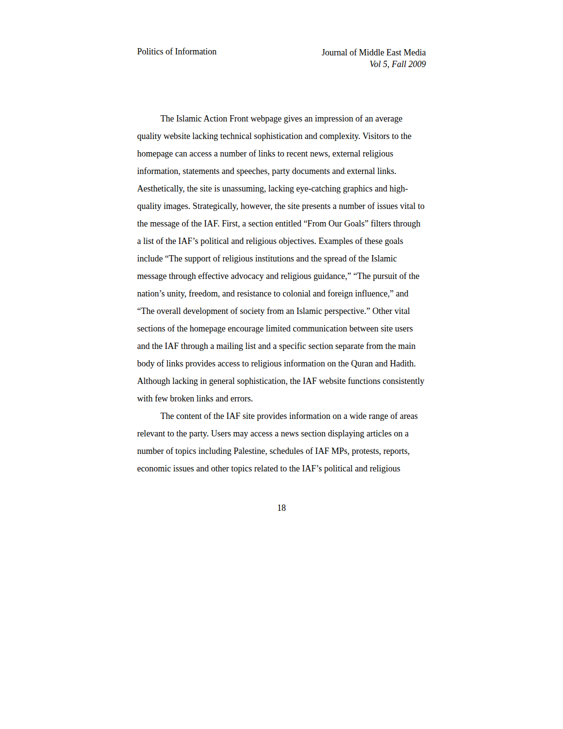Politics of Information
Journal of Middle East Media Vol 5, Fall 2009
The Islamic Action Front webpage gives an impression of an average quality website lacking technical sophistication and complexity. Visitors to the homepage can access a number of links to recent news, external religious information, statements and speeches, party documents and external links. Aesthetically, the site is unassuming, lacking eye-catching graphics and high-quality images. Strategically, however, the site presents a number of issues vital to the message of the IAF. First, a section entitled “From Our Goals” filters through a list of the IAF’s political and religious objectives. Examples of these goals include “The support of religious institutions and the spread of the Islamic message through effective advocacy and religious guidance,” “The pursuit of the nation’s unity, freedom, and resistance to colonial and foreign influence,” and “The overall development of society from an Islamic perspective.” Other vital sections of the homepage encourage limited communication between site users and the IAF through a mailing list and a specific section separate from the main body of links provides access to religious information on the Quran and Hadith. Although lacking in general sophistication, the IAF website functions consistently with few broken links and errors.
The content of the IAF site provides information on a wide range of areas relevant to the party. Users may access a news section displaying articles on a number of topics including Palestine, schedules of IAF MPs, protests, reports, economic issues and other topics related to the IAF’s political and religious
18